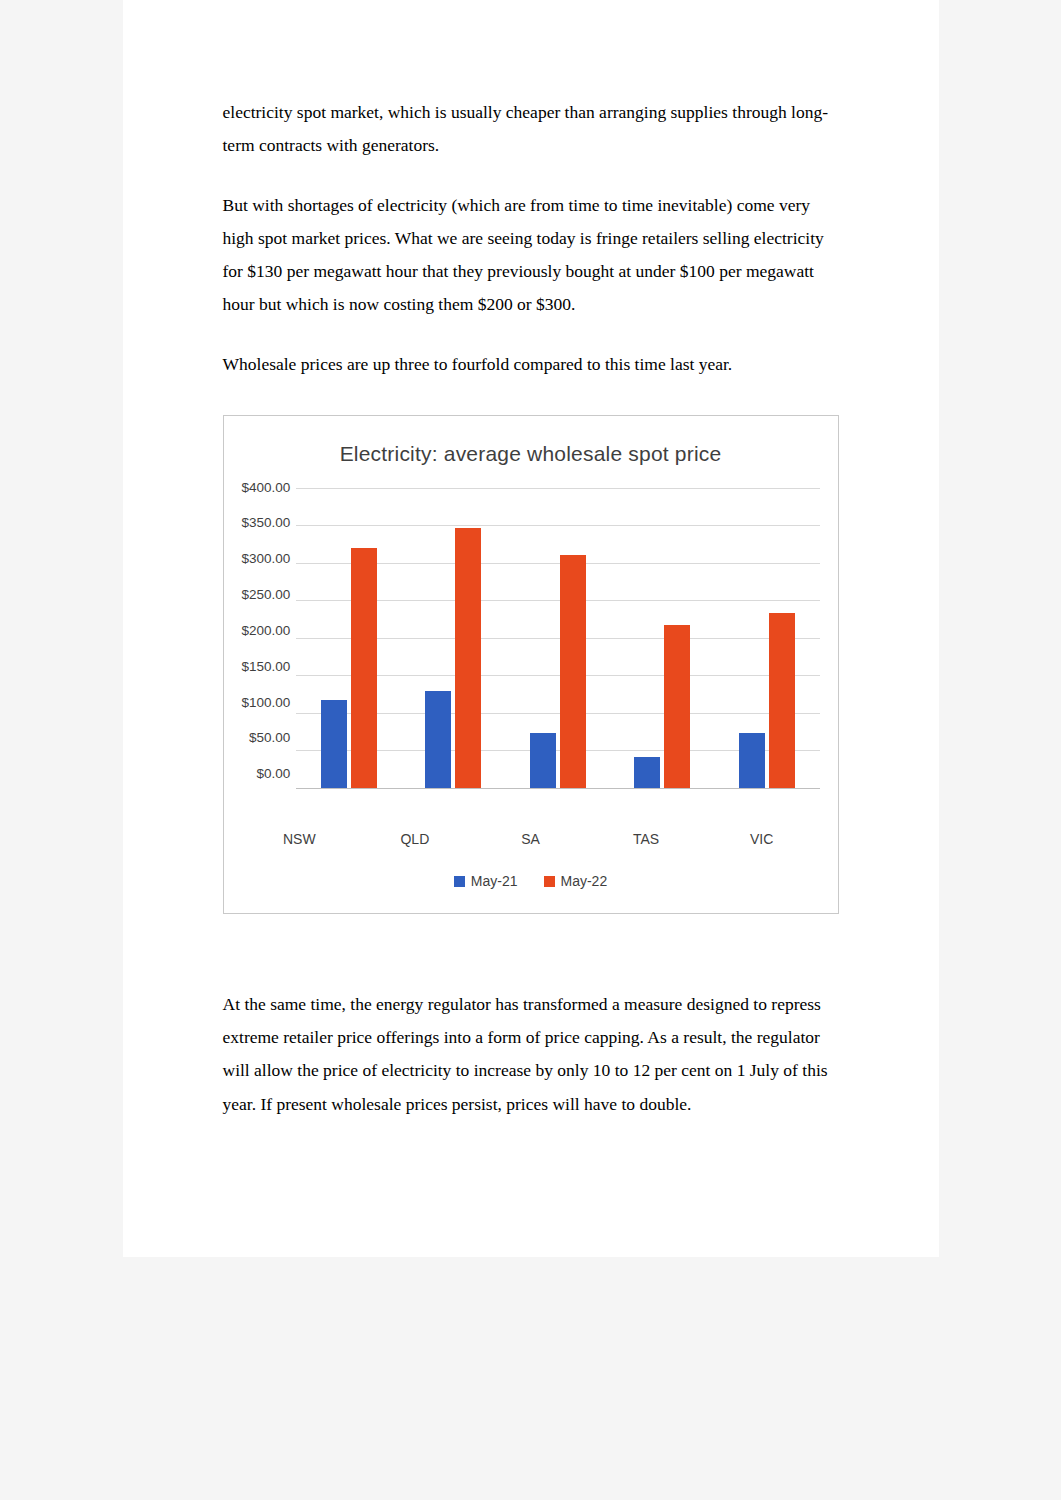electricity spot market, which is usually cheaper than arranging supplies through long-term contracts with generators.
But with shortages of electricity (which are from time to time inevitable) come very high spot market prices. What we are seeing today is fringe retailers selling electricity for $130 per megawatt hour that they previously bought at under $100 per megawatt hour but which is now costing them $200 or $300.
Wholesale prices are up three to fourfold compared to this time last year.
Electricity: average wholesale spot price
$400.00 $350.00 $300.00 $250.00 $200.00 $150.00 $100.00 $50.00 $0.00
NSW QLD SA TAS VIC
May-21 May-22
At the same time, the energy regulator has transformed a measure designed to repress extreme retailer price offerings into a form of price capping. As a result, the regulator will allow the price of electricity to increase by only 10 to 12 per cent on 1 July of this year. If present wholesale prices persist, prices will have to double.